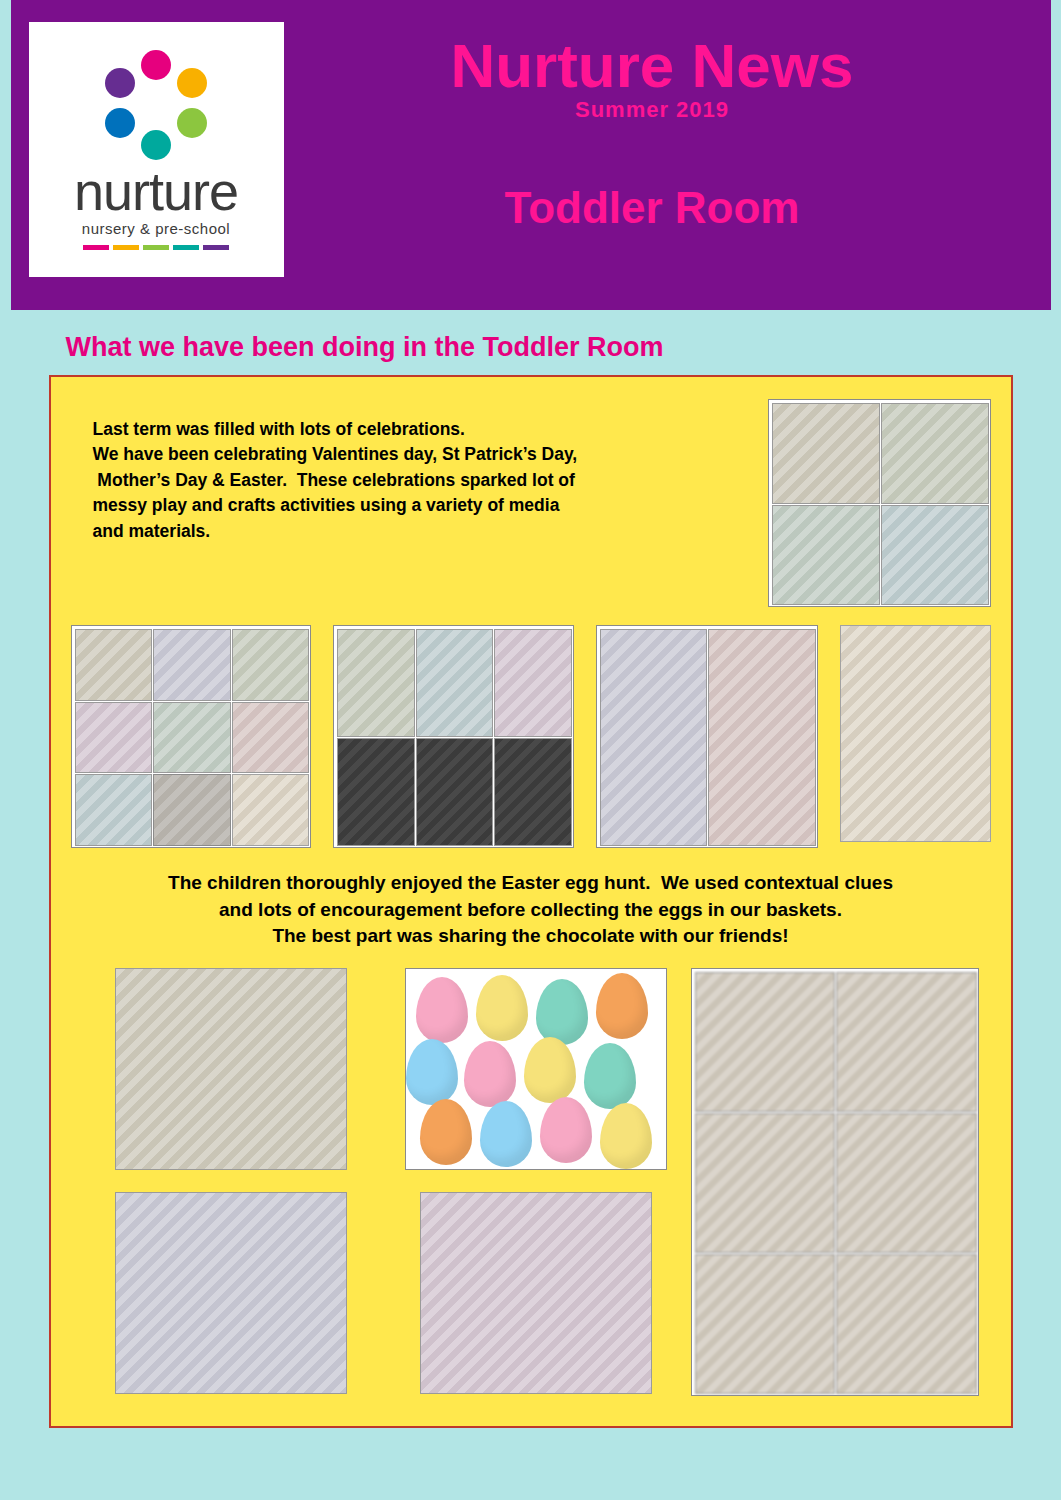nurture
nursery & pre-school
Nurture News
Summer 2019
Toddler Room
What we have been doing in the Toddler Room
Last term was filled with lots of celebrations.
We have been celebrating Valentines day, St Patrick’s Day,
Mother’s Day & Easter. These celebrations sparked lot of
messy play and crafts activities using a variety of media
and materials.
The children thoroughly enjoyed the Easter egg hunt. We used contextual clues
and lots of encouragement before collecting the eggs in our baskets.
The best part was sharing the chocolate with our friends!